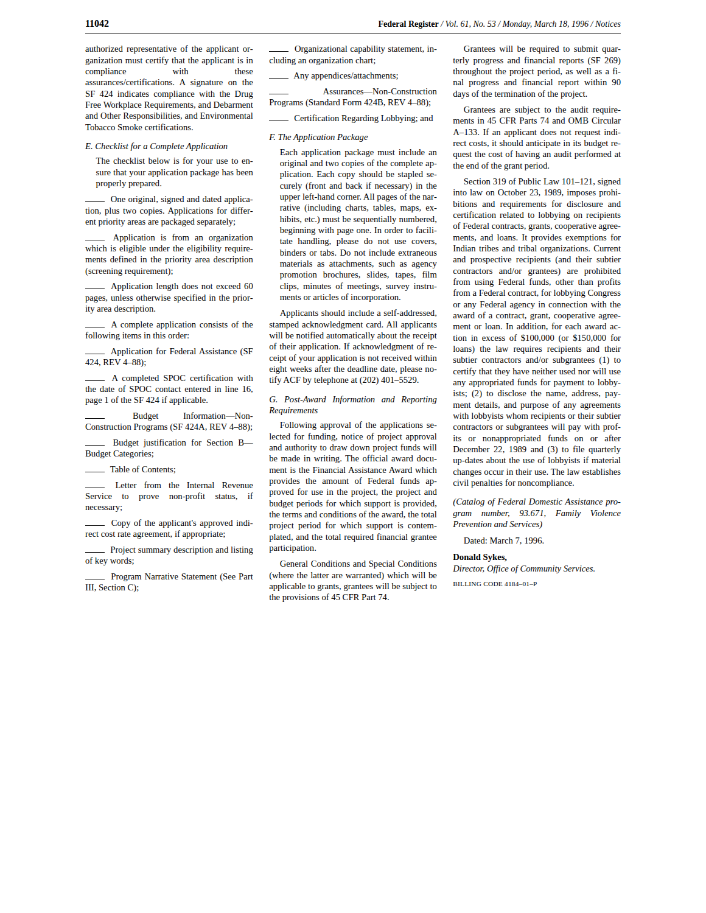11042 Federal Register / Vol. 61, No. 53 / Monday, March 18, 1996 / Notices
authorized representative of the applicant organization must certify that the applicant is in compliance with these assurances/certifications. A signature on the SF 424 indicates compliance with the Drug Free Workplace Requirements, and Debarment and Other Responsibilities, and Environmental Tobacco Smoke certifications.
E. Checklist for a Complete Application
The checklist below is for your use to ensure that your application package has been properly prepared.
One original, signed and dated application, plus two copies. Applications for different priority areas are packaged separately;
Application is from an organization which is eligible under the eligibility requirements defined in the priority area description (screening requirement);
Application length does not exceed 60 pages, unless otherwise specified in the priority area description.
A complete application consists of the following items in this order:
Application for Federal Assistance (SF 424, REV 4–88);
A completed SPOC certification with the date of SPOC contact entered in line 16, page 1 of the SF 424 if applicable.
Budget Information—Non-Construction Programs (SF 424A, REV 4–88);
Budget justification for Section B—Budget Categories;
Table of Contents;
Letter from the Internal Revenue Service to prove non-profit status, if necessary;
Copy of the applicant's approved indirect cost rate agreement, if appropriate;
Project summary description and listing of key words;
Program Narrative Statement (See Part III, Section C);
Organizational capability statement, including an organization chart;
Any appendices/attachments;
Assurances—Non-Construction Programs (Standard Form 424B, REV 4–88);
Certification Regarding Lobbying; and
F. The Application Package
Each application package must include an original and two copies of the complete application. Each copy should be stapled securely (front and back if necessary) in the upper left-hand corner. All pages of the narrative (including charts, tables, maps, exhibits, etc.) must be sequentially numbered, beginning with page one. In order to facilitate handling, please do not use covers, binders or tabs. Do not include extraneous materials as attachments, such as agency promotion brochures, slides, tapes, film clips, minutes of meetings, survey instruments or articles of incorporation.
Applicants should include a self-addressed, stamped acknowledgment card. All applicants will be notified automatically about the receipt of their application. If acknowledgment of receipt of your application is not received within eight weeks after the deadline date, please notify ACF by telephone at (202) 401–5529.
G. Post-Award Information and Reporting Requirements
Following approval of the applications selected for funding, notice of project approval and authority to draw down project funds will be made in writing. The official award document is the Financial Assistance Award which provides the amount of Federal funds approved for use in the project, the project and budget periods for which support is provided, the terms and conditions of the award, the total project period for which support is contemplated, and the total required financial grantee participation.
General Conditions and Special Conditions (where the latter are warranted) which will be applicable to grants, grantees will be subject to the provisions of 45 CFR Part 74.
Grantees will be required to submit quarterly progress and financial reports (SF 269) throughout the project period, as well as a final progress and financial report within 90 days of the termination of the project.
Grantees are subject to the audit requirements in 45 CFR Parts 74 and OMB Circular A–133. If an applicant does not request indirect costs, it should anticipate in its budget request the cost of having an audit performed at the end of the grant period.
Section 319 of Public Law 101–121, signed into law on October 23, 1989, imposes prohibitions and requirements for disclosure and certification related to lobbying on recipients of Federal contracts, grants, cooperative agreements, and loans. It provides exemptions for Indian tribes and tribal organizations. Current and prospective recipients (and their subtier contractors and/or grantees) are prohibited from using Federal funds, other than profits from a Federal contract, for lobbying Congress or any Federal agency in connection with the award of a contract, grant, cooperative agreement or loan. In addition, for each award action in excess of $100,000 (or $150,000 for loans) the law requires recipients and their subtier contractors and/or subgrantees (1) to certify that they have neither used nor will use any appropriated funds for payment to lobbyists; (2) to disclose the name, address, payment details, and purpose of any agreements with lobbyists whom recipients or their subtier contractors or subgrantees will pay with profits or nonappropriated funds on or after December 22, 1989 and (3) to file quarterly up-dates about the use of lobbyists if material changes occur in their use. The law establishes civil penalties for noncompliance.
(Catalog of Federal Domestic Assistance program number, 93.671, Family Violence Prevention and Services)
Dated: March 7, 1996.
Donald Sykes,
Director, Office of Community Services.
BILLING CODE 4184–01–P